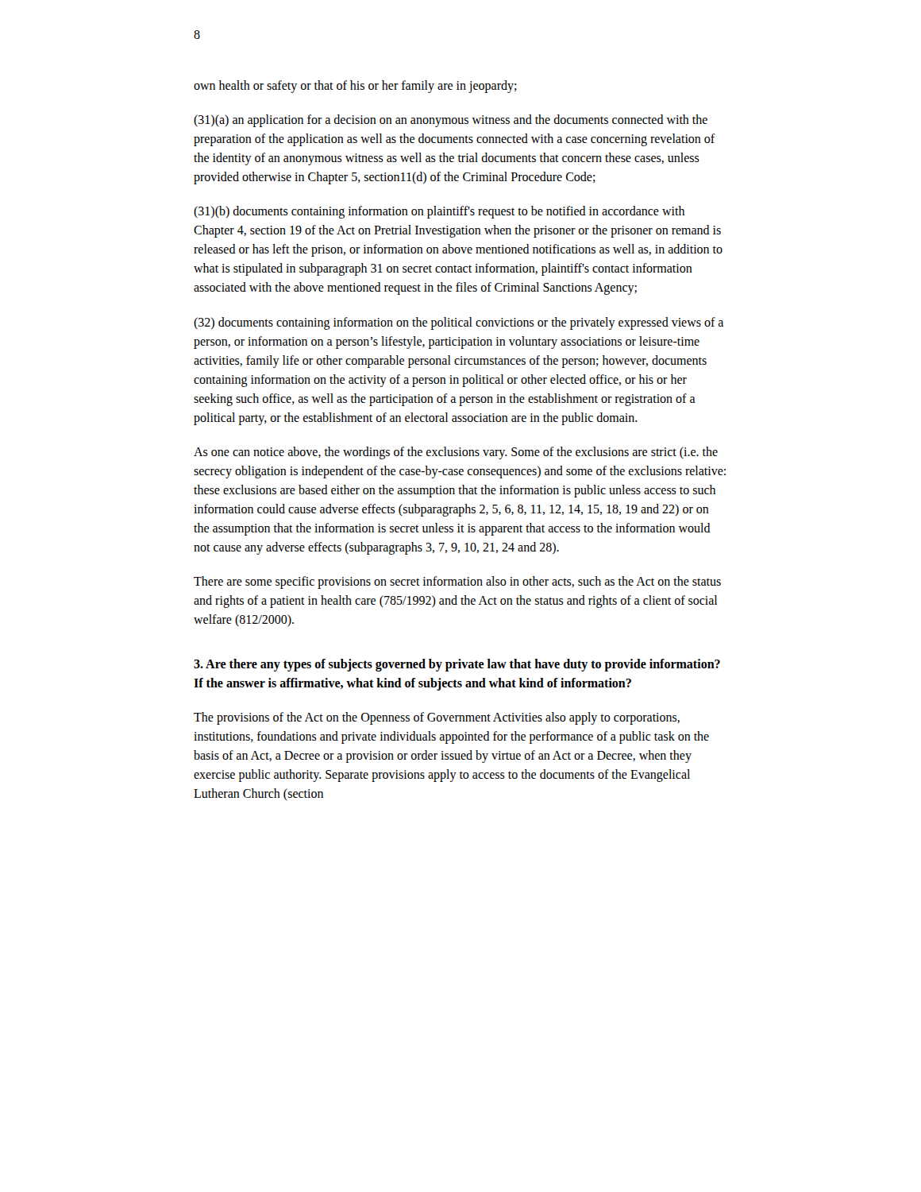8
own health or safety or that of his or her family are in jeopardy;
(31)(a) an application for a decision on an anonymous witness and the documents connected with the preparation of the application as well as the documents connected with a case concerning revelation of the identity of an anonymous witness as well as the trial documents that concern these cases, unless provided otherwise in Chapter 5, section11(d) of the Criminal Procedure Code;
(31)(b) documents containing information on plaintiff's request to be notified in accordance with Chapter 4, section 19 of the Act on Pretrial Investigation when the prisoner or the prisoner on remand is released or has left the prison, or information on above mentioned notifications as well as, in addition to what is stipulated in subparagraph 31 on secret contact information, plaintiff's contact information associated with the above mentioned request in the files of Criminal Sanctions Agency;
(32) documents containing information on the political convictions or the privately expressed views of a person, or information on a person’s lifestyle, participation in voluntary associations or leisure-time activities, family life or other comparable personal circumstances of the person; however, documents containing information on the activity of a person in political or other elected office, or his or her seeking such office, as well as the participation of a person in the establishment or registration of a political party, or the establishment of an electoral association are in the public domain.
As one can notice above, the wordings of the exclusions vary. Some of the exclusions are strict (i.e. the secrecy obligation is independent of the case-by-case consequences) and some of the exclusions relative: these exclusions are based either on the assumption that the information is public unless access to such information could cause adverse effects (subparagraphs 2, 5, 6, 8, 11, 12, 14, 15, 18, 19 and 22) or on the assumption that the information is secret unless it is apparent that access to the information would not cause any adverse effects (subparagraphs 3, 7, 9, 10, 21, 24 and 28).
There are some specific provisions on secret information also in other acts, such as the Act on the status and rights of a patient in health care (785/1992) and the Act on the status and rights of a client of social welfare (812/2000).
3. Are there any types of subjects governed by private law that have duty to provide information? If the answer is affirmative, what kind of subjects and what kind of information?
The provisions of the Act on the Openness of Government Activities also apply to corporations, institutions, foundations and private individuals appointed for the performance of a public task on the basis of an Act, a Decree or a provision or order issued by virtue of an Act or a Decree, when they exercise public authority. Separate provisions apply to access to the documents of the Evangelical Lutheran Church (section